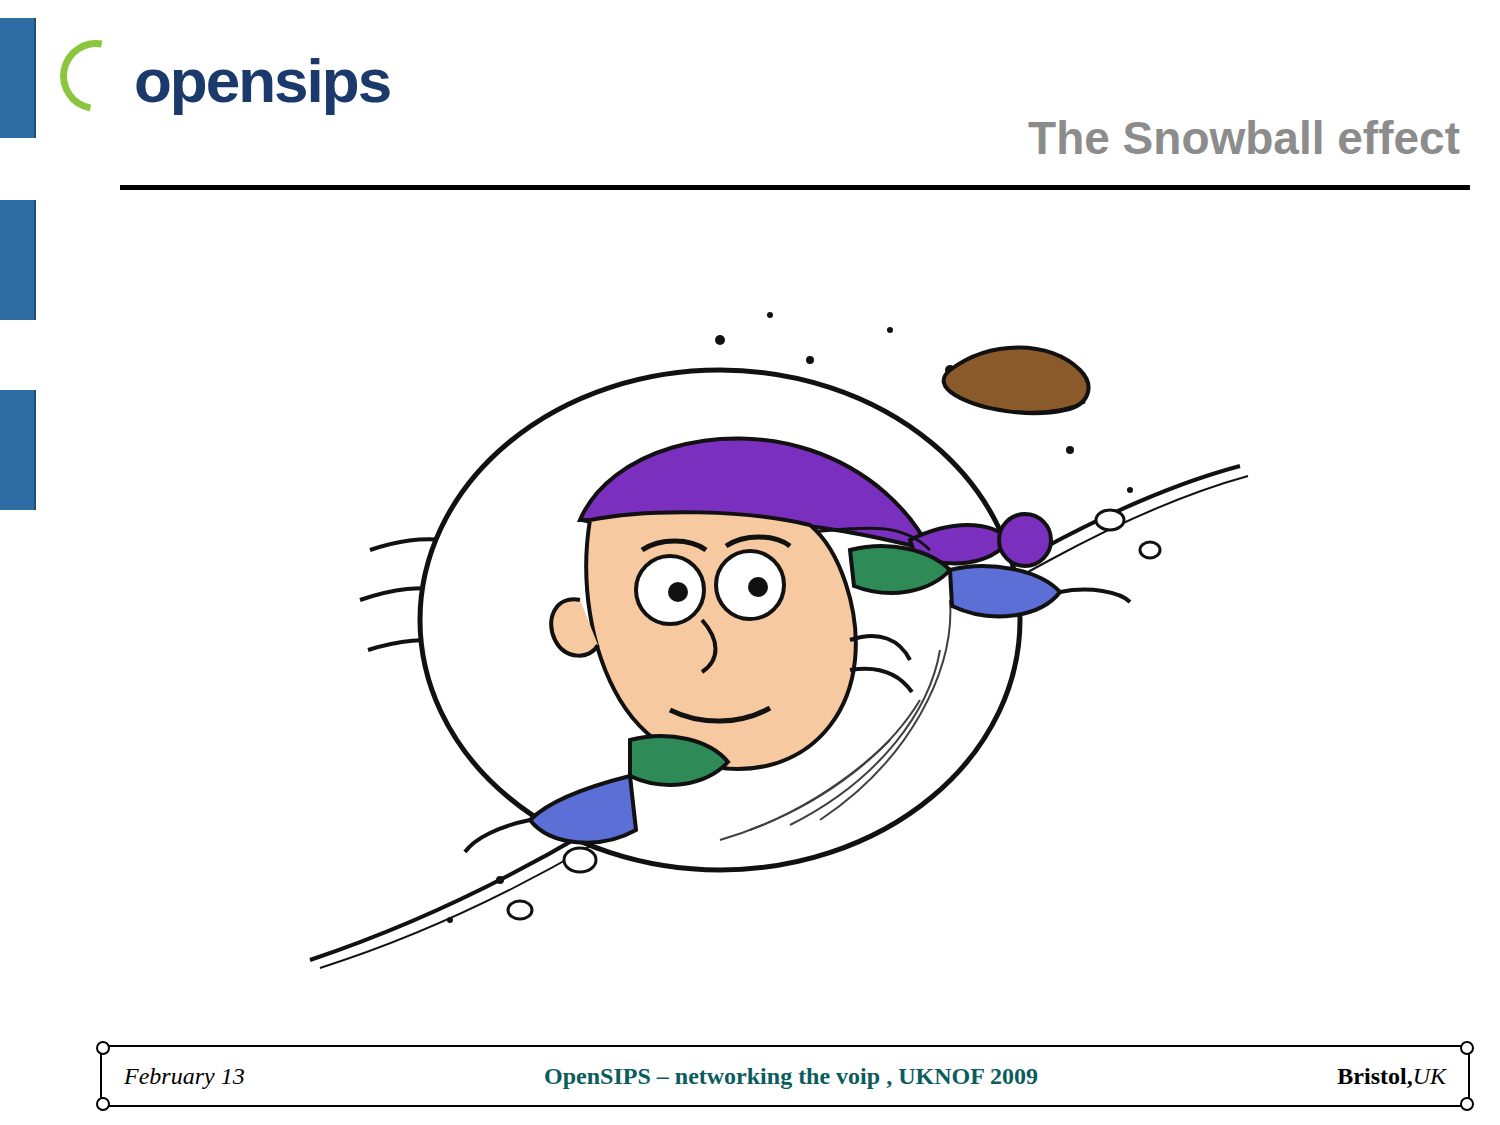open sips
The Snowball effect
February 13
OpenSIPS – networking the voip , UKNOF 2009
Bristol, UK